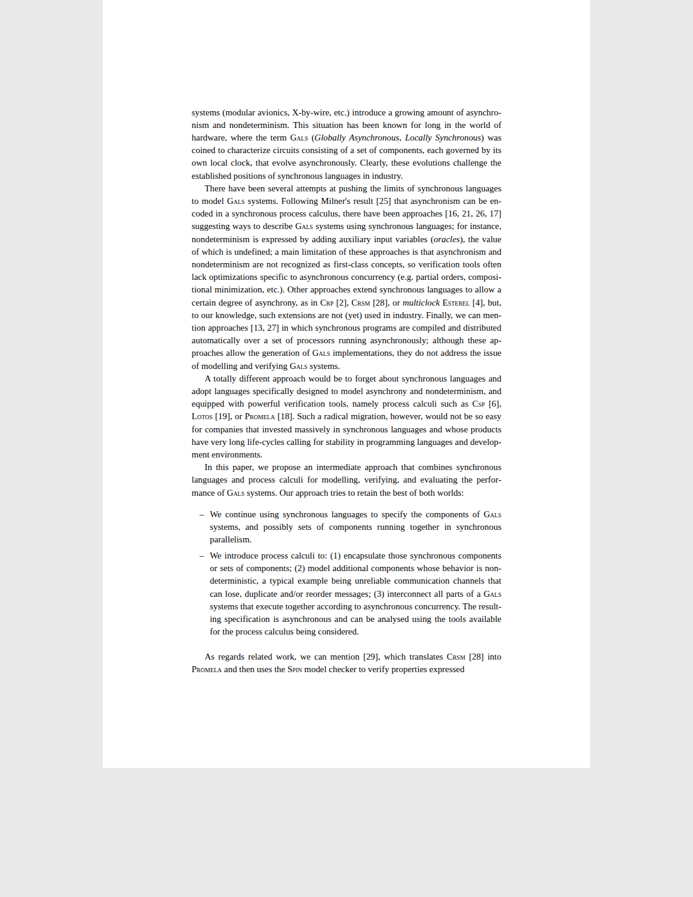systems (modular avionics, X-by-wire, etc.) introduce a growing amount of asynchronism and nondeterminism. This situation has been known for long in the world of hardware, where the term Gals (Globally Asynchronous, Locally Synchronous) was coined to characterize circuits consisting of a set of components, each governed by its own local clock, that evolve asynchronously. Clearly, these evolutions challenge the established positions of synchronous languages in industry.
There have been several attempts at pushing the limits of synchronous languages to model Gals systems. Following Milner's result [25] that asynchronism can be encoded in a synchronous process calculus, there have been approaches [16, 21, 26, 17] suggesting ways to describe Gals systems using synchronous languages; for instance, nondeterminism is expressed by adding auxiliary input variables (oracles), the value of which is undefined; a main limitation of these approaches is that asynchronism and nondeterminism are not recognized as first-class concepts, so verification tools often lack optimizations specific to asynchronous concurrency (e.g. partial orders, compositional minimization, etc.). Other approaches extend synchronous languages to allow a certain degree of asynchrony, as in Crp [2], Crsm [28], or multiclock Esterel [4], but, to our knowledge, such extensions are not (yet) used in industry. Finally, we can mention approaches [13, 27] in which synchronous programs are compiled and distributed automatically over a set of processors running asynchronously; although these approaches allow the generation of Gals implementations, they do not address the issue of modelling and verifying Gals systems.
A totally different approach would be to forget about synchronous languages and adopt languages specifically designed to model asynchrony and nondeterminism, and equipped with powerful verification tools, namely process calculi such as Csp [6], Lotos [19], or Promela [18]. Such a radical migration, however, would not be so easy for companies that invested massively in synchronous languages and whose products have very long life-cycles calling for stability in programming languages and development environments.
In this paper, we propose an intermediate approach that combines synchronous languages and process calculi for modelling, verifying, and evaluating the performance of Gals systems. Our approach tries to retain the best of both worlds:
We continue using synchronous languages to specify the components of Gals systems, and possibly sets of components running together in synchronous parallelism.
We introduce process calculi to: (1) encapsulate those synchronous components or sets of components; (2) model additional components whose behavior is nondeterministic, a typical example being unreliable communication channels that can lose, duplicate and/or reorder messages; (3) interconnect all parts of a Gals systems that execute together according to asynchronous concurrency. The resulting specification is asynchronous and can be analysed using the tools available for the process calculus being considered.
As regards related work, we can mention [29], which translates Crsm [28] into Promela and then uses the Spin model checker to verify properties expressed